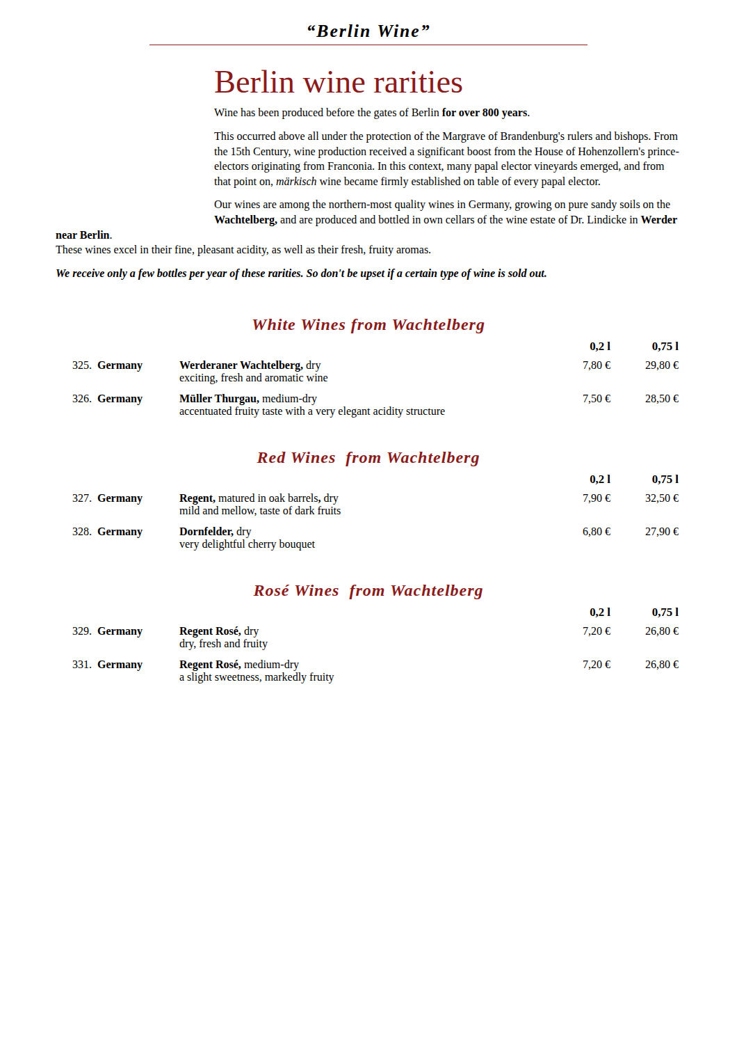“Berlin Wine”
Berlin wine rarities
Wine has been produced before the gates of Berlin for over 800 years.
This occurred above all under the protection of the Margrave of Brandenburg's rulers and bishops. From the 15th Century, wine production received a significant boost from the House of Hohenzollern's prince-electors originating from Franconia. In this context, many papal elector vineyards emerged, and from that point on, märkisch wine became firmly established on table of every papal elector.
Our wines are among the northern-most quality wines in Germany, growing on pure sandy soils on the Wachtelberg, and are produced and bottled in own cellars of the wine estate of Dr. Lindicke in Werder near Berlin.
These wines excel in their fine, pleasant acidity, as well as their fresh, fruity aromas.
We receive only a few bottles per year of these rarities. So don't be upset if a certain type of wine is sold out.
White Wines from Wachtelberg
| | | | 0,2 l | 0,75 l |
| --- | --- | --- | --- | --- |
| 325. | Germany | Werderaner Wachtelberg, dry exciting, fresh and aromatic wine | 7,80 € | 29,80 € |
| 326. | Germany | Müller Thurgau, medium-dry accentuated fruity taste with a very elegant acidity structure | 7,50 € | 28,50 € |
Red Wines from Wachtelberg
| | | | 0,2 l | 0,75 l |
| --- | --- | --- | --- | --- |
| 327. | Germany | Regent, matured in oak barrels , dry mild and mellow, taste of dark fruits | 7,90 € | 32,50 € |
| 328. | Germany | Dornfelder, dry very delightful cherry bouquet | 6,80 € | 27,90 € |
Rosé Wines from Wachtelberg
| | | | 0,2 l | 0,75 l |
| --- | --- | --- | --- | --- |
| 329. | Germany | Regent Rosé, dry dry, fresh and fruity | 7,20 € | 26,80 € |
| 331. | Germany | Regent Rosé, medium-dry a slight sweetness, markedly fruity | 7,20 € | 26,80 € |